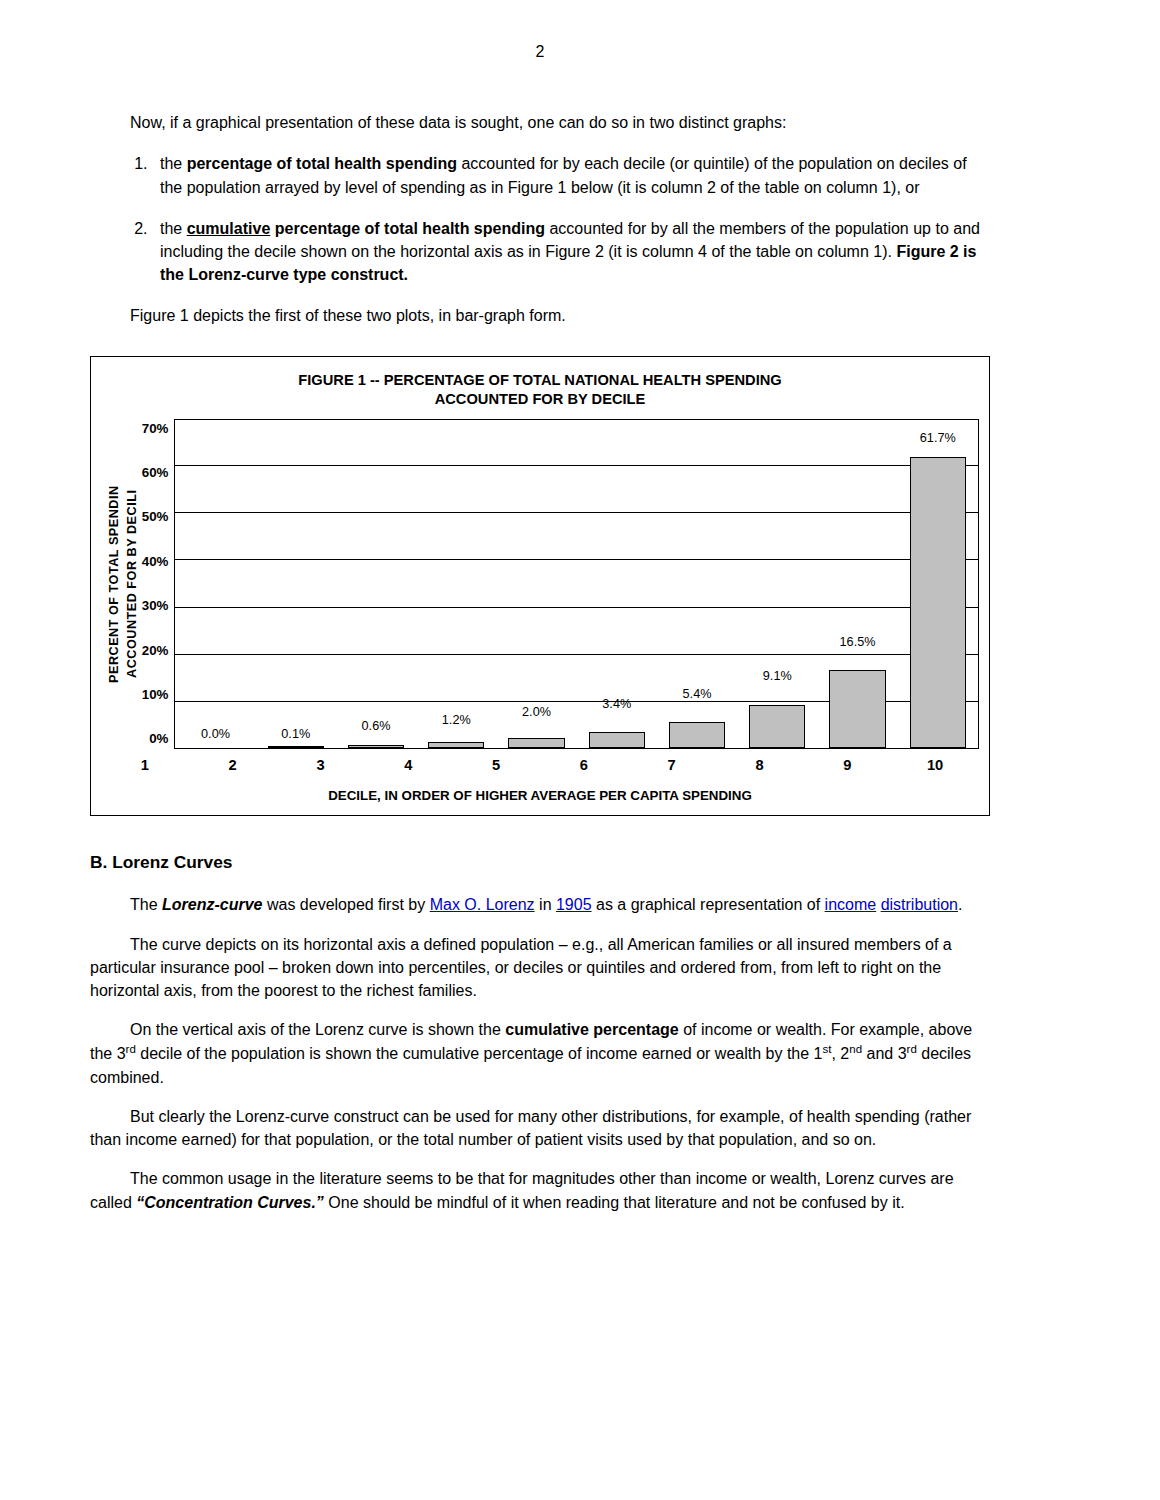2
Now, if a graphical presentation of these data is sought, one can do so in two distinct graphs:
the percentage of total health spending accounted for by each decile (or quintile) of the population on deciles of the population arrayed by level of spending as in Figure 1 below (it is column 2 of the table on column 1), or
the cumulative percentage of total health spending accounted for by all the members of the population up to and including the decile shown on the horizontal axis as in Figure 2 (it is column 4 of the table on column 1). Figure 2 is the Lorenz-curve type construct.
Figure 1 depicts the first of these two plots, in bar-graph form.
FIGURE 1 -- PERCENTAGE OF TOTAL NATIONAL HEALTH SPENDING
ACCOUNTED FOR BY DECILE
PERCENT OF TOTAL SPENDIN
ACCOUNTED FOR BY DECILI
70%
60%
50%
40%
30%
20%
10%
0%
0.0%
0.1%
0.6%
1.2%
2.0%
3.4%
5.4%
9.1%
16.5%
61.7%
1 2 3 4 5 6 7 8 9 10
DECILE, IN ORDER OF HIGHER AVERAGE PER CAPITA SPENDING
B. Lorenz Curves
The Lorenz-curve was developed first by Max O. Lorenz in 1905 as a graphical representation of income distribution.
The curve depicts on its horizontal axis a defined population – e.g., all American families or all insured members of a particular insurance pool – broken down into percentiles, or deciles or quintiles and ordered from, from left to right on the horizontal axis, from the poorest to the richest families.
On the vertical axis of the Lorenz curve is shown the cumulative percentage of income or wealth. For example, above the 3rd decile of the population is shown the cumulative percentage of income earned or wealth by the 1st, 2nd and 3rd deciles combined.
But clearly the Lorenz-curve construct can be used for many other distributions, for example, of health spending (rather than income earned) for that population, or the total number of patient visits used by that population, and so on.
The common usage in the literature seems to be that for magnitudes other than income or wealth, Lorenz curves are called “Concentration Curves.” One should be mindful of it when reading that literature and not be confused by it.